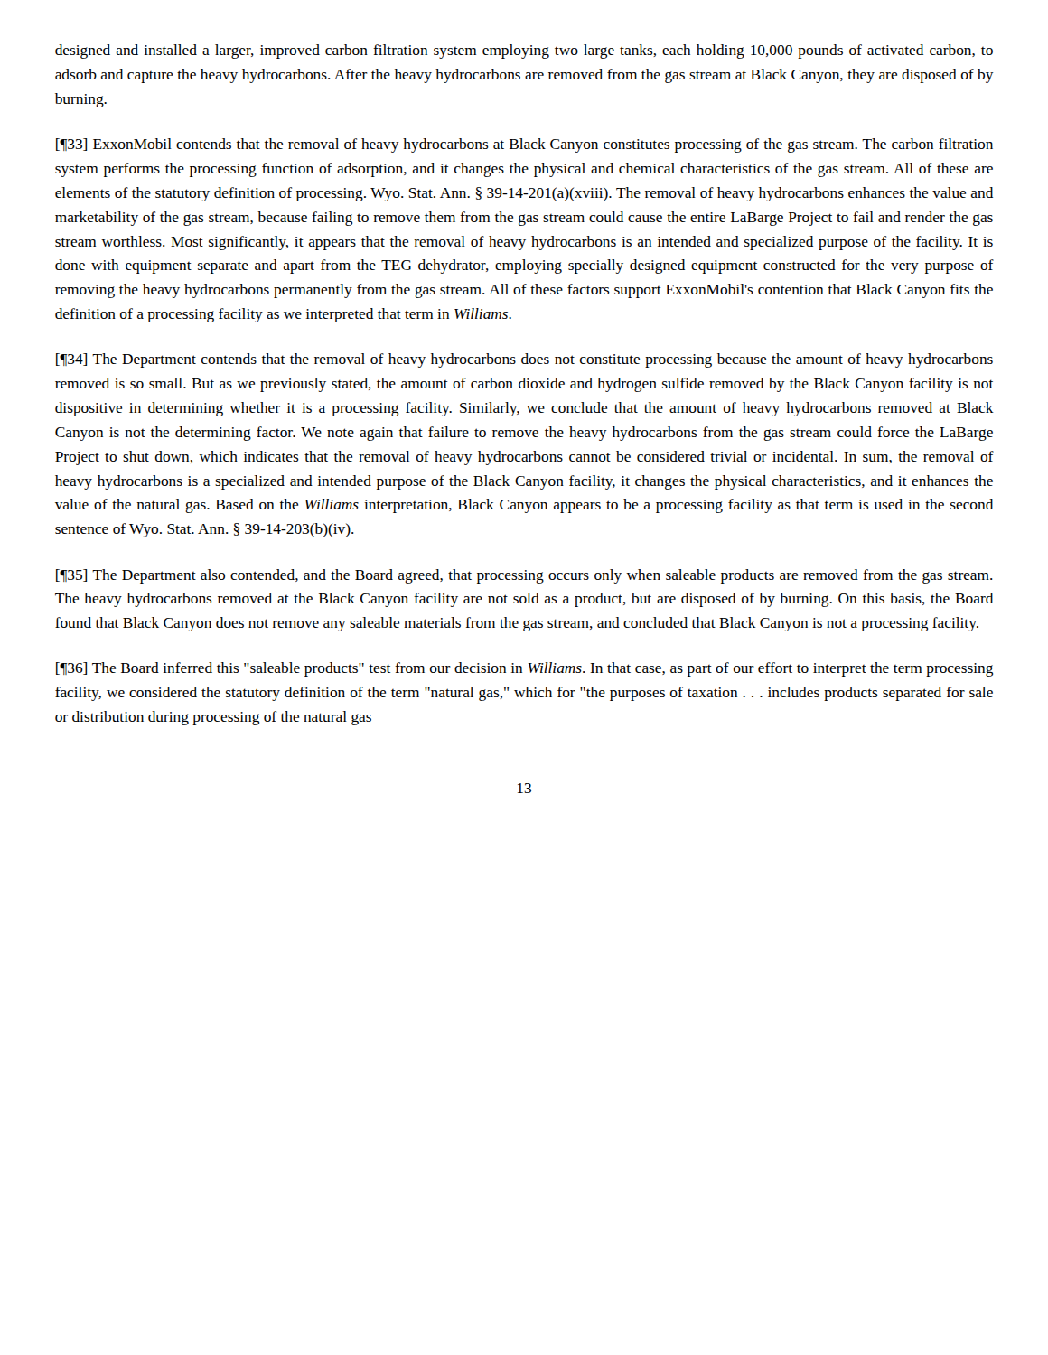designed and installed a larger, improved carbon filtration system employing two large tanks, each holding 10,000 pounds of activated carbon, to adsorb and capture the heavy hydrocarbons. After the heavy hydrocarbons are removed from the gas stream at Black Canyon, they are disposed of by burning.
[¶33] ExxonMobil contends that the removal of heavy hydrocarbons at Black Canyon constitutes processing of the gas stream. The carbon filtration system performs the processing function of adsorption, and it changes the physical and chemical characteristics of the gas stream. All of these are elements of the statutory definition of processing. Wyo. Stat. Ann. § 39-14-201(a)(xviii). The removal of heavy hydrocarbons enhances the value and marketability of the gas stream, because failing to remove them from the gas stream could cause the entire LaBarge Project to fail and render the gas stream worthless. Most significantly, it appears that the removal of heavy hydrocarbons is an intended and specialized purpose of the facility. It is done with equipment separate and apart from the TEG dehydrator, employing specially designed equipment constructed for the very purpose of removing the heavy hydrocarbons permanently from the gas stream. All of these factors support ExxonMobil's contention that Black Canyon fits the definition of a processing facility as we interpreted that term in Williams.
[¶34] The Department contends that the removal of heavy hydrocarbons does not constitute processing because the amount of heavy hydrocarbons removed is so small. But as we previously stated, the amount of carbon dioxide and hydrogen sulfide removed by the Black Canyon facility is not dispositive in determining whether it is a processing facility. Similarly, we conclude that the amount of heavy hydrocarbons removed at Black Canyon is not the determining factor. We note again that failure to remove the heavy hydrocarbons from the gas stream could force the LaBarge Project to shut down, which indicates that the removal of heavy hydrocarbons cannot be considered trivial or incidental. In sum, the removal of heavy hydrocarbons is a specialized and intended purpose of the Black Canyon facility, it changes the physical characteristics, and it enhances the value of the natural gas. Based on the Williams interpretation, Black Canyon appears to be a processing facility as that term is used in the second sentence of Wyo. Stat. Ann. § 39-14-203(b)(iv).
[¶35] The Department also contended, and the Board agreed, that processing occurs only when saleable products are removed from the gas stream. The heavy hydrocarbons removed at the Black Canyon facility are not sold as a product, but are disposed of by burning. On this basis, the Board found that Black Canyon does not remove any saleable materials from the gas stream, and concluded that Black Canyon is not a processing facility.
[¶36] The Board inferred this "saleable products" test from our decision in Williams. In that case, as part of our effort to interpret the term processing facility, we considered the statutory definition of the term "natural gas," which for "the purposes of taxation . . . includes products separated for sale or distribution during processing of the natural gas
13